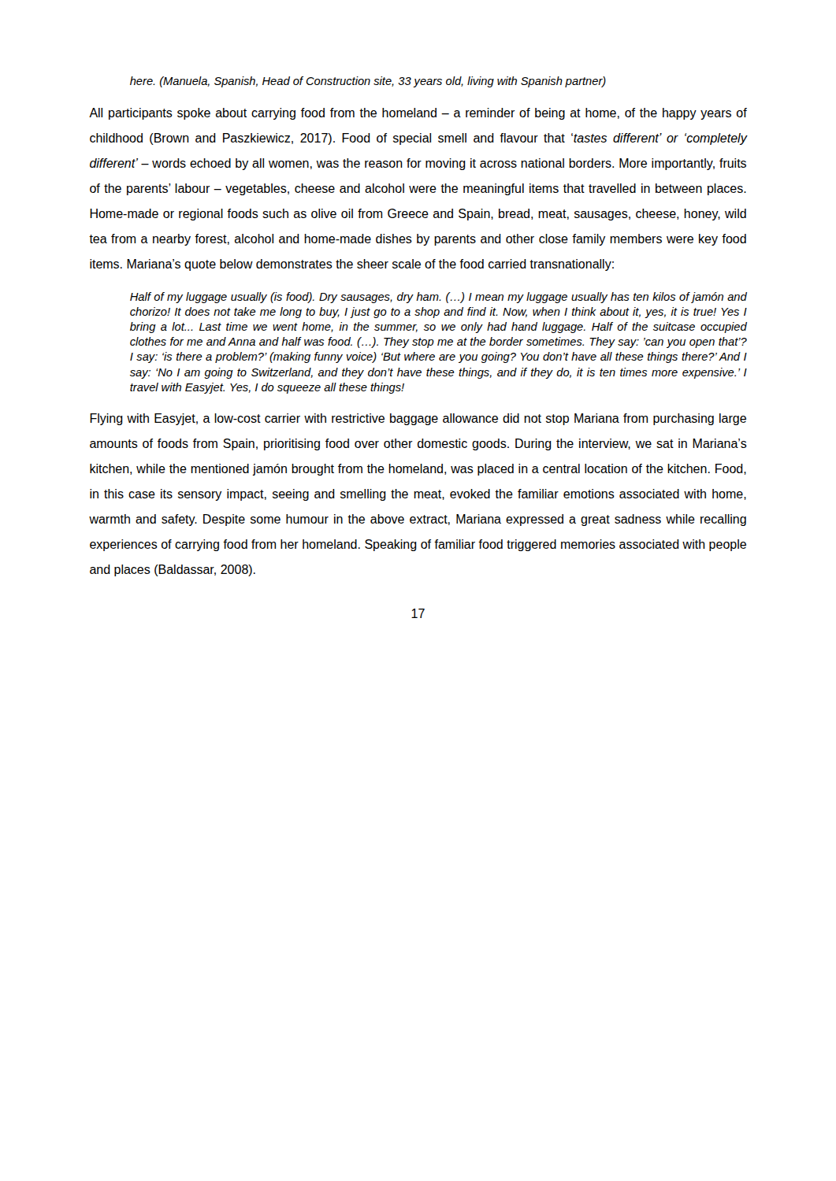here. (Manuela, Spanish, Head of Construction site, 33 years old, living with Spanish partner)
All participants spoke about carrying food from the homeland – a reminder of being at home, of the happy years of childhood (Brown and Paszkiewicz, 2017). Food of special smell and flavour that ‘tastes different’ or ‘completely different’ – words echoed by all women, was the reason for moving it across national borders. More importantly, fruits of the parents’ labour – vegetables, cheese and alcohol were the meaningful items that travelled in between places. Home-made or regional foods such as olive oil from Greece and Spain, bread, meat, sausages, cheese, honey, wild tea from a nearby forest, alcohol and home-made dishes by parents and other close family members were key food items. Mariana’s quote below demonstrates the sheer scale of the food carried transnationally:
Half of my luggage usually (is food). Dry sausages, dry ham. (…) I mean my luggage usually has ten kilos of jamón and chorizo! It does not take me long to buy, I just go to a shop and find it. Now, when I think about it, yes, it is true! Yes I bring a lot... Last time we went home, in the summer, so we only had hand luggage. Half of the suitcase occupied clothes for me and Anna and half was food. (…). They stop me at the border sometimes. They say: ’can you open that’? I say: ‘is there a problem?’ (making funny voice) ‘But where are you going? You don’t have all these things there?’ And I say: ‘No I am going to Switzerland, and they don’t have these things, and if they do, it is ten times more expensive.’ I travel with Easyjet. Yes, I do squeeze all these things!
Flying with Easyjet, a low-cost carrier with restrictive baggage allowance did not stop Mariana from purchasing large amounts of foods from Spain, prioritising food over other domestic goods. During the interview, we sat in Mariana’s kitchen, while the mentioned jamón brought from the homeland, was placed in a central location of the kitchen. Food, in this case its sensory impact, seeing and smelling the meat, evoked the familiar emotions associated with home, warmth and safety. Despite some humour in the above extract, Mariana expressed a great sadness while recalling experiences of carrying food from her homeland. Speaking of familiar food triggered memories associated with people and places (Baldassar, 2008).
17